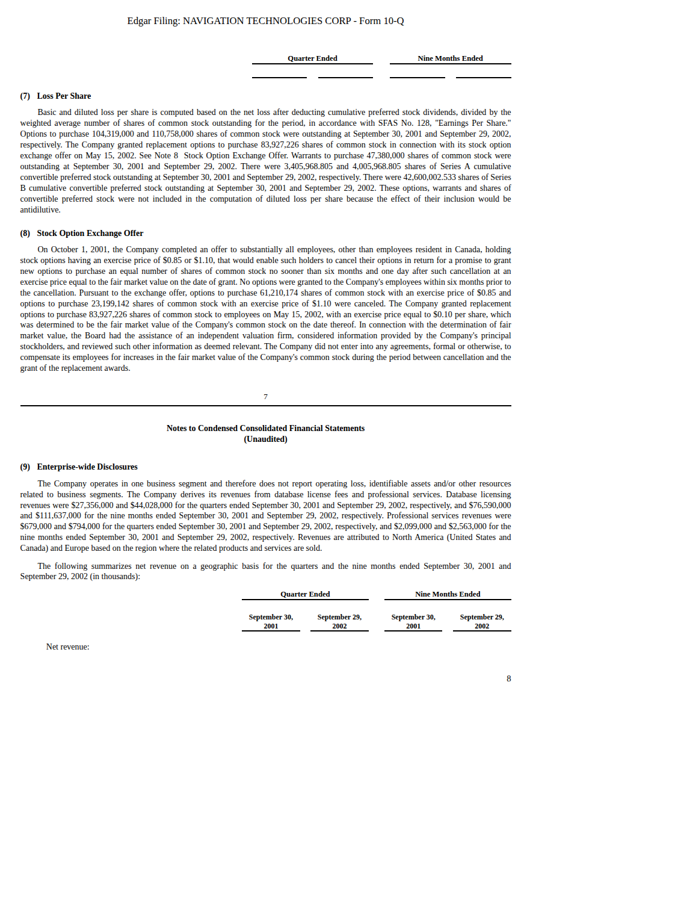Edgar Filing: NAVIGATION TECHNOLOGIES CORP - Form 10-Q
| | Quarter Ended | | Nine Months Ended |
(7) Loss Per Share
Basic and diluted loss per share is computed based on the net loss after deducting cumulative preferred stock dividends, divided by the weighted average number of shares of common stock outstanding for the period, in accordance with SFAS No. 128, "Earnings Per Share." Options to purchase 104,319,000 and 110,758,000 shares of common stock were outstanding at September 30, 2001 and September 29, 2002, respectively. The Company granted replacement options to purchase 83,927,226 shares of common stock in connection with its stock option exchange offer on May 15, 2002. See Note 8 Stock Option Exchange Offer. Warrants to purchase 47,380,000 shares of common stock were outstanding at September 30, 2001 and September 29, 2002. There were 3,405,968.805 and 4,005,968.805 shares of Series A cumulative convertible preferred stock outstanding at September 30, 2001 and September 29, 2002, respectively. There were 42,600,002.533 shares of Series B cumulative convertible preferred stock outstanding at September 30, 2001 and September 29, 2002. These options, warrants and shares of convertible preferred stock were not included in the computation of diluted loss per share because the effect of their inclusion would be antidilutive.
(8) Stock Option Exchange Offer
On October 1, 2001, the Company completed an offer to substantially all employees, other than employees resident in Canada, holding stock options having an exercise price of $0.85 or $1.10, that would enable such holders to cancel their options in return for a promise to grant new options to purchase an equal number of shares of common stock no sooner than six months and one day after such cancellation at an exercise price equal to the fair market value on the date of grant. No options were granted to the Company's employees within six months prior to the cancellation. Pursuant to the exchange offer, options to purchase 61,210,174 shares of common stock with an exercise price of $0.85 and options to purchase 23,199,142 shares of common stock with an exercise price of $1.10 were canceled. The Company granted replacement options to purchase 83,927,226 shares of common stock to employees on May 15, 2002, with an exercise price equal to $0.10 per share, which was determined to be the fair market value of the Company's common stock on the date thereof. In connection with the determination of fair market value, the Board had the assistance of an independent valuation firm, considered information provided by the Company's principal stockholders, and reviewed such other information as deemed relevant. The Company did not enter into any agreements, formal or otherwise, to compensate its employees for increases in the fair market value of the Company's common stock during the period between cancellation and the grant of the replacement awards.
7
Notes to Condensed Consolidated Financial Statements
(Unaudited)
(9) Enterprise-wide Disclosures
The Company operates in one business segment and therefore does not report operating loss, identifiable assets and/or other resources related to business segments. The Company derives its revenues from database license fees and professional services. Database licensing revenues were $27,356,000 and $44,028,000 for the quarters ended September 30, 2001 and September 29, 2002, respectively, and $76,590,000 and $111,637,000 for the nine months ended September 30, 2001 and September 29, 2002, respectively. Professional services revenues were $679,000 and $794,000 for the quarters ended September 30, 2001 and September 29, 2002, respectively, and $2,099,000 and $2,563,000 for the nine months ended September 30, 2001 and September 29, 2002, respectively. Revenues are attributed to North America (United States and Canada) and Europe based on the region where the related products and services are sold.
The following summarizes net revenue on a geographic basis for the quarters and the nine months ended September 30, 2001 and September 29, 2002 (in thousands):
| | Quarter Ended | | Nine Months Ended |
| | September 30, 2001 | | September 29, 2002 | | September 30, 2001 | | September 29, 2002 |
Net revenue:
8